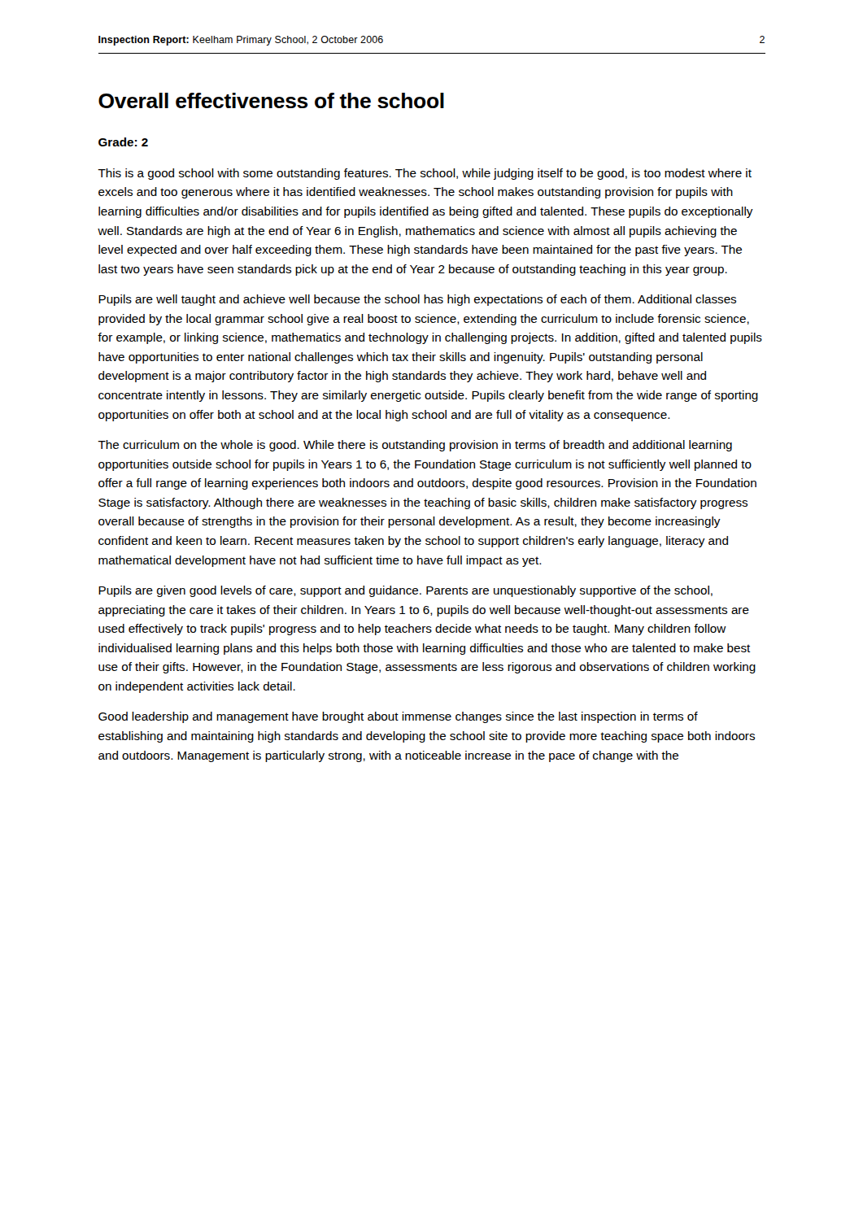Inspection Report: Keelham Primary School, 2 October 2006
2
Overall effectiveness of the school
Grade: 2
This is a good school with some outstanding features. The school, while judging itself to be good, is too modest where it excels and too generous where it has identified weaknesses. The school makes outstanding provision for pupils with learning difficulties and/or disabilities and for pupils identified as being gifted and talented. These pupils do exceptionally well. Standards are high at the end of Year 6 in English, mathematics and science with almost all pupils achieving the level expected and over half exceeding them. These high standards have been maintained for the past five years. The last two years have seen standards pick up at the end of Year 2 because of outstanding teaching in this year group.
Pupils are well taught and achieve well because the school has high expectations of each of them. Additional classes provided by the local grammar school give a real boost to science, extending the curriculum to include forensic science, for example, or linking science, mathematics and technology in challenging projects. In addition, gifted and talented pupils have opportunities to enter national challenges which tax their skills and ingenuity. Pupils' outstanding personal development is a major contributory factor in the high standards they achieve. They work hard, behave well and concentrate intently in lessons. They are similarly energetic outside. Pupils clearly benefit from the wide range of sporting opportunities on offer both at school and at the local high school and are full of vitality as a consequence.
The curriculum on the whole is good. While there is outstanding provision in terms of breadth and additional learning opportunities outside school for pupils in Years 1 to 6, the Foundation Stage curriculum is not sufficiently well planned to offer a full range of learning experiences both indoors and outdoors, despite good resources. Provision in the Foundation Stage is satisfactory. Although there are weaknesses in the teaching of basic skills, children make satisfactory progress overall because of strengths in the provision for their personal development. As a result, they become increasingly confident and keen to learn. Recent measures taken by the school to support children's early language, literacy and mathematical development have not had sufficient time to have full impact as yet.
Pupils are given good levels of care, support and guidance. Parents are unquestionably supportive of the school, appreciating the care it takes of their children. In Years 1 to 6, pupils do well because well-thought-out assessments are used effectively to track pupils' progress and to help teachers decide what needs to be taught. Many children follow individualised learning plans and this helps both those with learning difficulties and those who are talented to make best use of their gifts. However, in the Foundation Stage, assessments are less rigorous and observations of children working on independent activities lack detail.
Good leadership and management have brought about immense changes since the last inspection in terms of establishing and maintaining high standards and developing the school site to provide more teaching space both indoors and outdoors. Management is particularly strong, with a noticeable increase in the pace of change with the